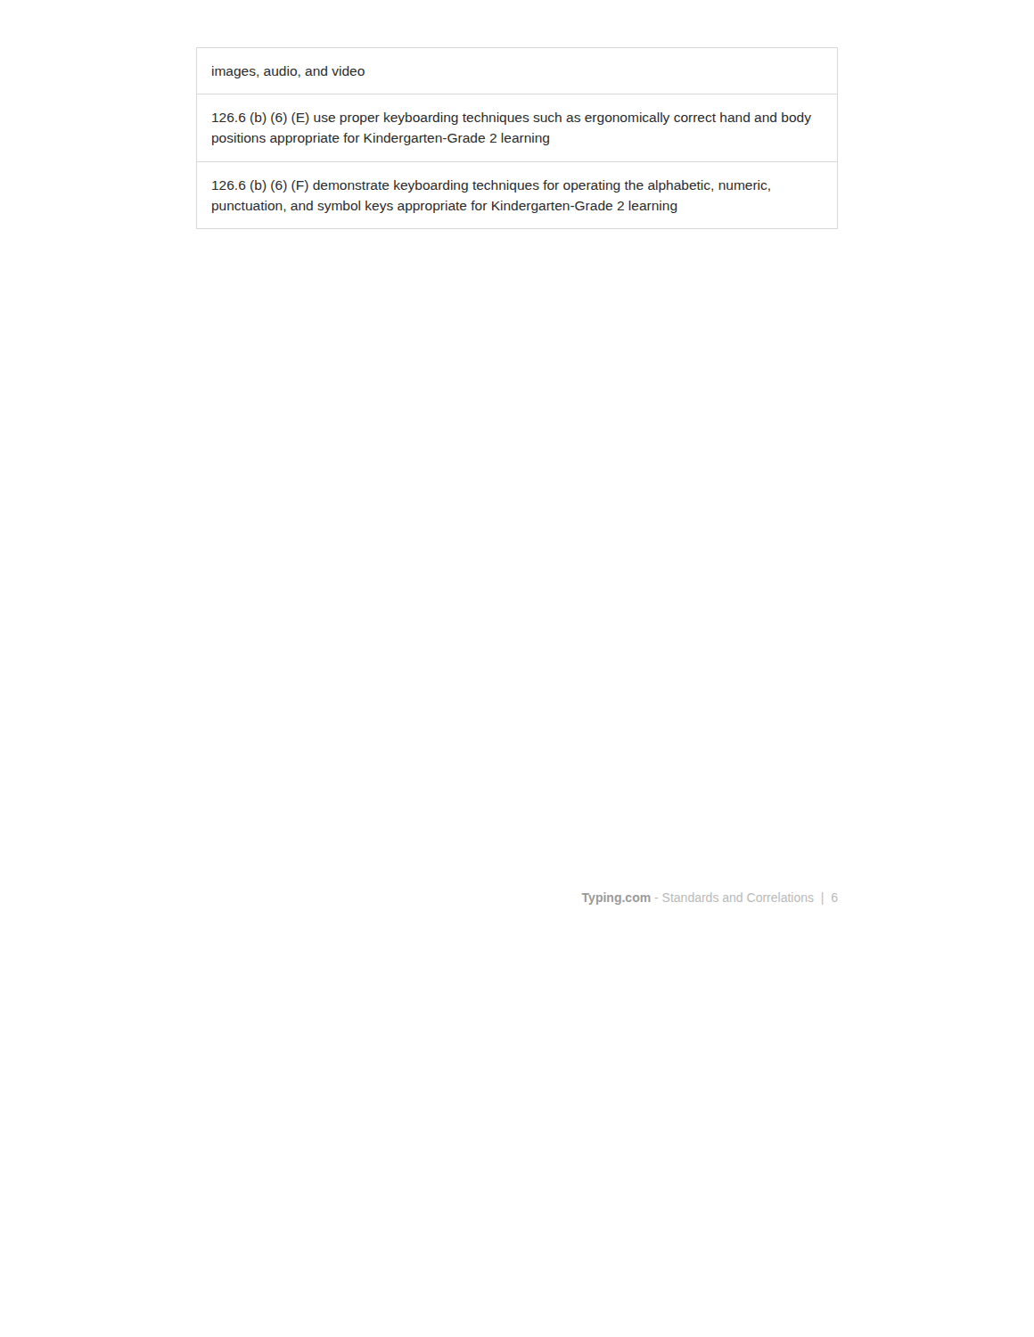| images, audio, and video |
| 126.6 (b) (6) (E) use proper keyboarding techniques such as ergonomically correct hand and body positions appropriate for Kindergarten-Grade 2 learning |
| 126.6 (b) (6) (F) demonstrate keyboarding techniques for operating the alphabetic, numeric, punctuation, and symbol keys appropriate for Kindergarten-Grade 2 learning |
Typing.com - Standards and Correlations | 6